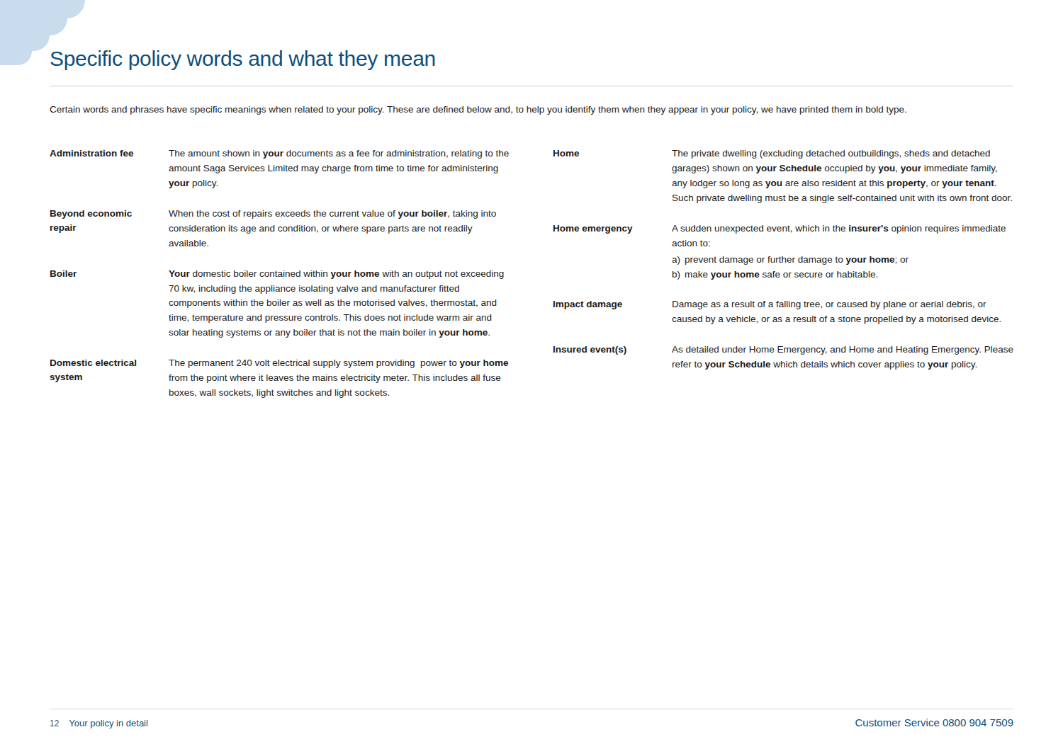Specific policy words and what they mean
Certain words and phrases have specific meanings when related to your policy. These are defined below and, to help you identify them when they appear in your policy, we have printed them in bold type.
Administration fee
The amount shown in your documents as a fee for administration, relating to the amount Saga Services Limited may charge from time to time for administering your policy.
Beyond economic repair
When the cost of repairs exceeds the current value of your boiler, taking into consideration its age and condition, or where spare parts are not readily available.
Boiler
Your domestic boiler contained within your home with an output not exceeding 70 kw, including the appliance isolating valve and manufacturer fitted components within the boiler as well as the motorised valves, thermostat, and time, temperature and pressure controls. This does not include warm air and solar heating systems or any boiler that is not the main boiler in your home.
Domestic electrical system
The permanent 240 volt electrical supply system providing power to your home from the point where it leaves the mains electricity meter. This includes all fuse boxes, wall sockets, light switches and light sockets.
Home
The private dwelling (excluding detached outbuildings, sheds and detached garages) shown on your Schedule occupied by you, your immediate family, any lodger so long as you are also resident at this property, or your tenant. Such private dwelling must be a single self-contained unit with its own front door.
Home emergency
A sudden unexpected event, which in the insurer's opinion requires immediate action to:
a) prevent damage or further damage to your home; or
b) make your home safe or secure or habitable.
Impact damage
Damage as a result of a falling tree, or caused by plane or aerial debris, or caused by a vehicle, or as a result of a stone propelled by a motorised device.
Insured event(s)
As detailed under Home Emergency, and Home and Heating Emergency. Please refer to your Schedule which details which cover applies to your policy.
12 Your policy in detail
Customer Service 0800 904 7509